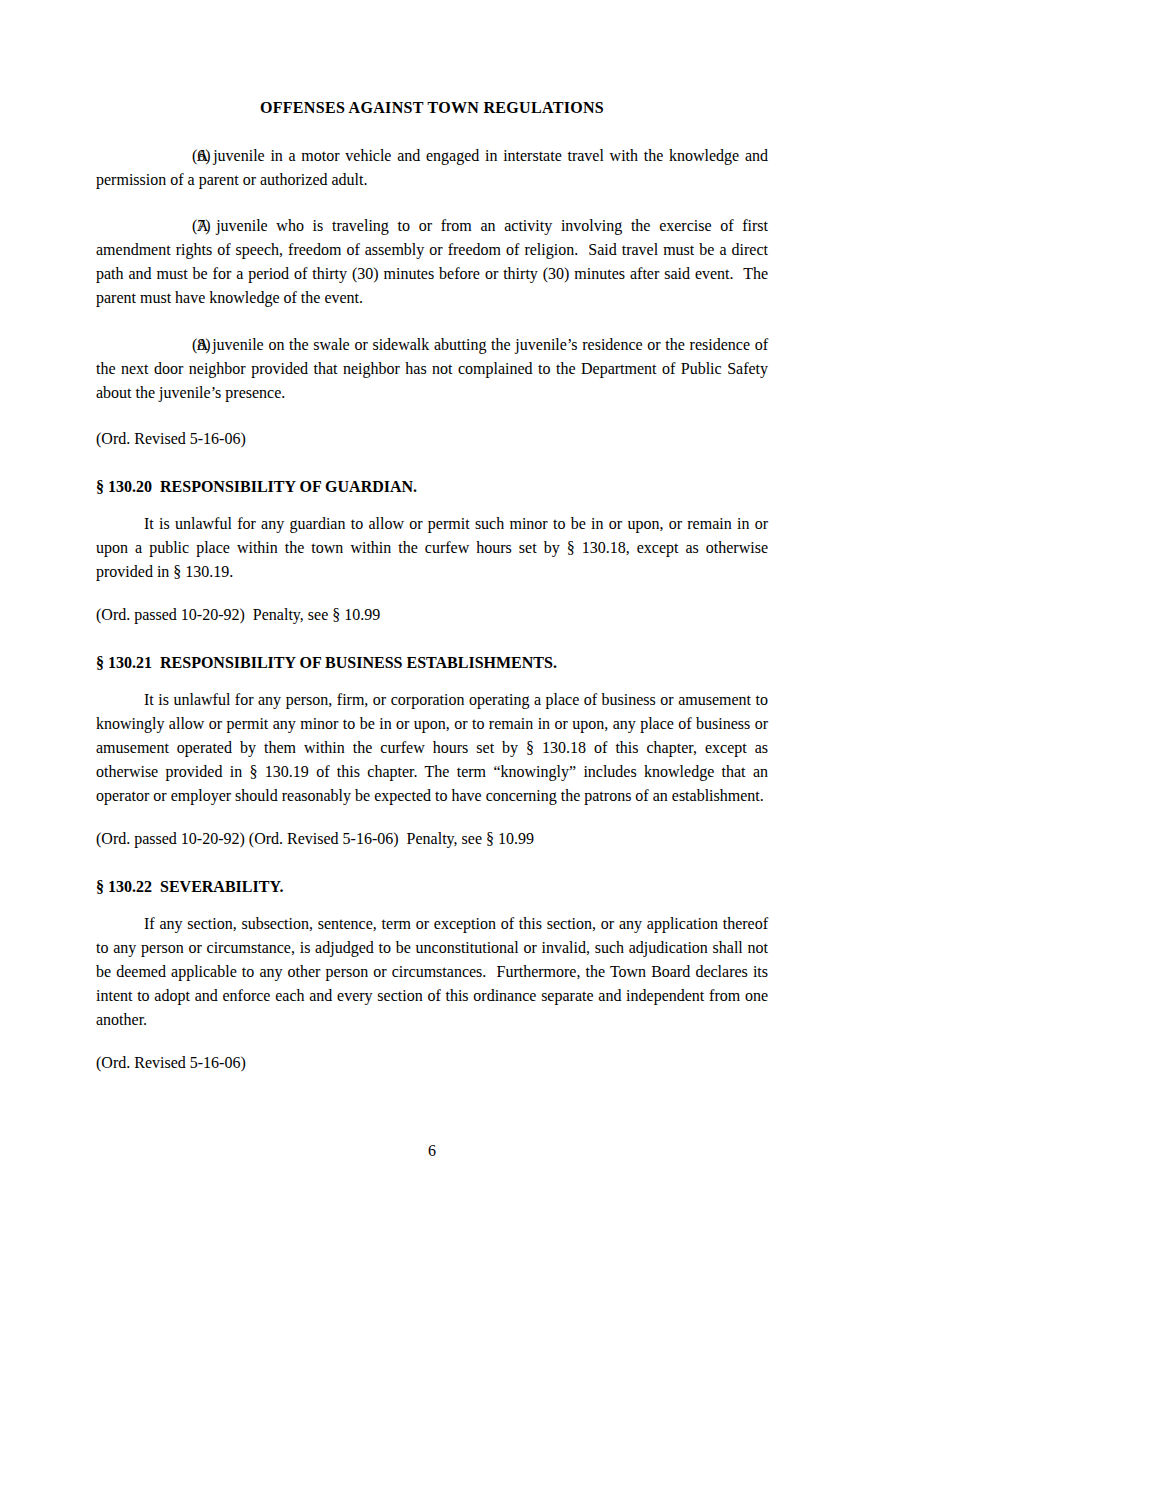OFFENSES AGAINST TOWN REGULATIONS
(6) A juvenile in a motor vehicle and engaged in interstate travel with the knowledge and permission of a parent or authorized adult.
(7) A juvenile who is traveling to or from an activity involving the exercise of first amendment rights of speech, freedom of assembly or freedom of religion. Said travel must be a direct path and must be for a period of thirty (30) minutes before or thirty (30) minutes after said event. The parent must have knowledge of the event.
(8) A juvenile on the swale or sidewalk abutting the juvenile’s residence or the residence of the next door neighbor provided that neighbor has not complained to the Department of Public Safety about the juvenile’s presence.
(Ord. Revised 5-16-06)
§ 130.20 RESPONSIBILITY OF GUARDIAN.
It is unlawful for any guardian to allow or permit such minor to be in or upon, or remain in or upon a public place within the town within the curfew hours set by § 130.18, except as otherwise provided in § 130.19.
(Ord. passed 10-20-92) Penalty, see § 10.99
§ 130.21 RESPONSIBILITY OF BUSINESS ESTABLISHMENTS.
It is unlawful for any person, firm, or corporation operating a place of business or amusement to knowingly allow or permit any minor to be in or upon, or to remain in or upon, any place of business or amusement operated by them within the curfew hours set by § 130.18 of this chapter, except as otherwise provided in § 130.19 of this chapter. The term “knowingly” includes knowledge that an operator or employer should reasonably be expected to have concerning the patrons of an establishment.
(Ord. passed 10-20-92) (Ord. Revised 5-16-06) Penalty, see § 10.99
§ 130.22 SEVERABILITY.
If any section, subsection, sentence, term or exception of this section, or any application thereof to any person or circumstance, is adjudged to be unconstitutional or invalid, such adjudication shall not be deemed applicable to any other person or circumstances. Furthermore, the Town Board declares its intent to adopt and enforce each and every section of this ordinance separate and independent from one another.
(Ord. Revised 5-16-06)
6